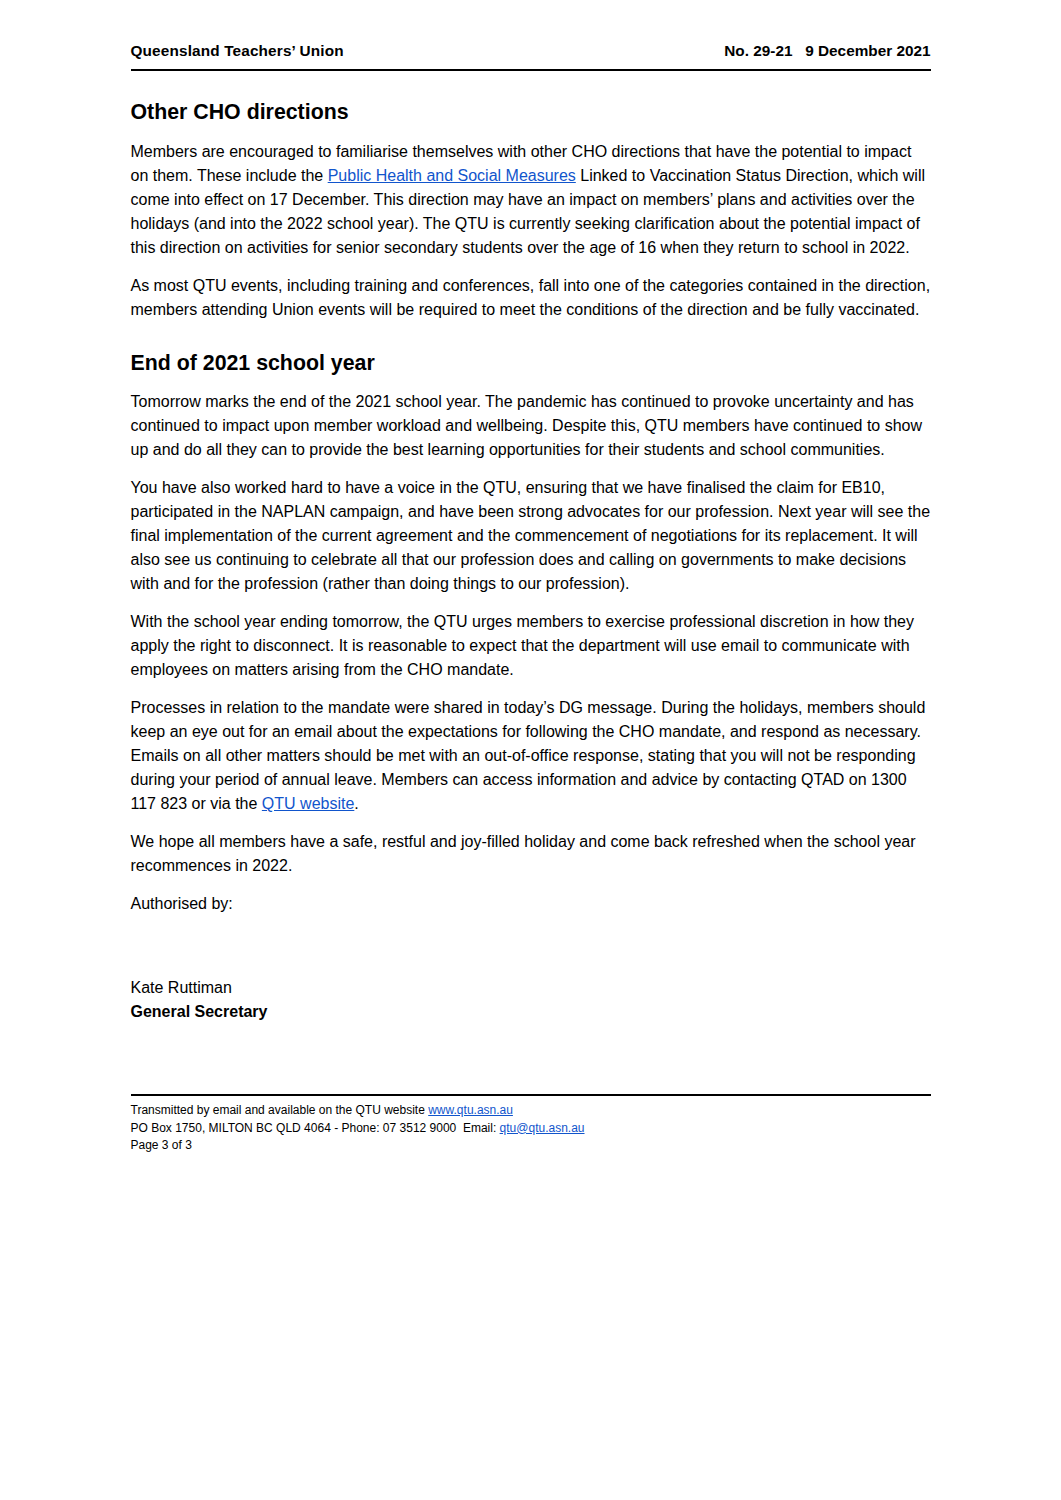Queensland Teachers’ Union No. 29-21 9 December 2021
Other CHO directions
Members are encouraged to familiarise themselves with other CHO directions that have the potential to impact on them. These include the Public Health and Social Measures Linked to Vaccination Status Direction, which will come into effect on 17 December. This direction may have an impact on members’ plans and activities over the holidays (and into the 2022 school year). The QTU is currently seeking clarification about the potential impact of this direction on activities for senior secondary students over the age of 16 when they return to school in 2022.
As most QTU events, including training and conferences, fall into one of the categories contained in the direction, members attending Union events will be required to meet the conditions of the direction and be fully vaccinated.
End of 2021 school year
Tomorrow marks the end of the 2021 school year. The pandemic has continued to provoke uncertainty and has continued to impact upon member workload and wellbeing. Despite this, QTU members have continued to show up and do all they can to provide the best learning opportunities for their students and school communities.
You have also worked hard to have a voice in the QTU, ensuring that we have finalised the claim for EB10, participated in the NAPLAN campaign, and have been strong advocates for our profession. Next year will see the final implementation of the current agreement and the commencement of negotiations for its replacement. It will also see us continuing to celebrate all that our profession does and calling on governments to make decisions with and for the profession (rather than doing things to our profession).
With the school year ending tomorrow, the QTU urges members to exercise professional discretion in how they apply the right to disconnect. It is reasonable to expect that the department will use email to communicate with employees on matters arising from the CHO mandate.
Processes in relation to the mandate were shared in today’s DG message. During the holidays, members should keep an eye out for an email about the expectations for following the CHO mandate, and respond as necessary. Emails on all other matters should be met with an out-of-office response, stating that you will not be responding during your period of annual leave. Members can access information and advice by contacting QTAD on 1300 117 823 or via the QTU website.
We hope all members have a safe, restful and joy-filled holiday and come back refreshed when the school year recommences in 2022.
Authorised by:
Kate Ruttiman
General Secretary
Transmitted by email and available on the QTU website www.qtu.asn.au
PO Box 1750, MILTON BC QLD 4064 - Phone: 07 3512 9000 Email: qtu@qtu.asn.au
Page 3 of 3